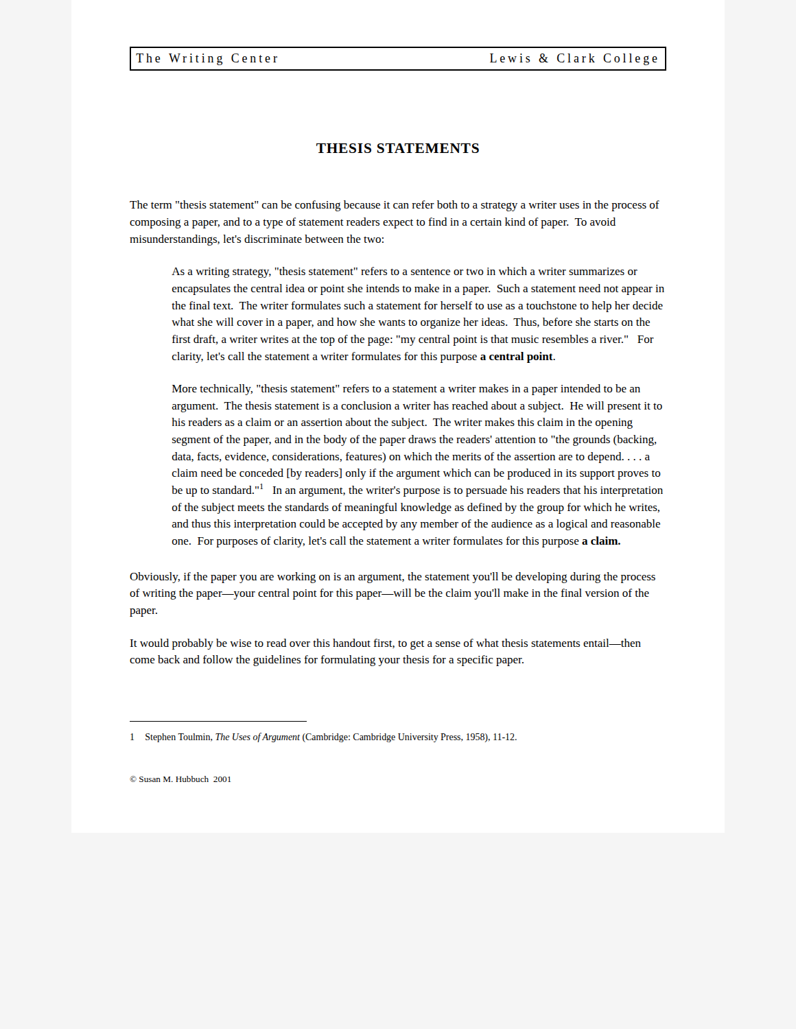The Writing Center Lewis & Clark College
THESIS STATEMENTS
The term "thesis statement" can be confusing because it can refer both to a strategy a writer uses in the process of composing a paper, and to a type of statement readers expect to find in a certain kind of paper. To avoid misunderstandings, let's discriminate between the two:
As a writing strategy, "thesis statement" refers to a sentence or two in which a writer summarizes or encapsulates the central idea or point she intends to make in a paper. Such a statement need not appear in the final text. The writer formulates such a statement for herself to use as a touchstone to help her decide what she will cover in a paper, and how she wants to organize her ideas. Thus, before she starts on the first draft, a writer writes at the top of the page: "my central point is that music resembles a river." For clarity, let's call the statement a writer formulates for this purpose a central point.
More technically, "thesis statement" refers to a statement a writer makes in a paper intended to be an argument. The thesis statement is a conclusion a writer has reached about a subject. He will present it to his readers as a claim or an assertion about the subject. The writer makes this claim in the opening segment of the paper, and in the body of the paper draws the readers' attention to "the grounds (backing, data, facts, evidence, considerations, features) on which the merits of the assertion are to depend. . . . a claim need be conceded [by readers] only if the argument which can be produced in its support proves to be up to standard."1 In an argument, the writer's purpose is to persuade his readers that his interpretation of the subject meets the standards of meaningful knowledge as defined by the group for which he writes, and thus this interpretation could be accepted by any member of the audience as a logical and reasonable one. For purposes of clarity, let's call the statement a writer formulates for this purpose a claim.
Obviously, if the paper you are working on is an argument, the statement you'll be developing during the process of writing the paper—your central point for this paper—will be the claim you'll make in the final version of the paper.
It would probably be wise to read over this handout first, to get a sense of what thesis statements entail—then come back and follow the guidelines for formulating your thesis for a specific paper.
1 Stephen Toulmin, The Uses of Argument (Cambridge: Cambridge University Press, 1958), 11-12.
© Susan M. Hubbuch 2001